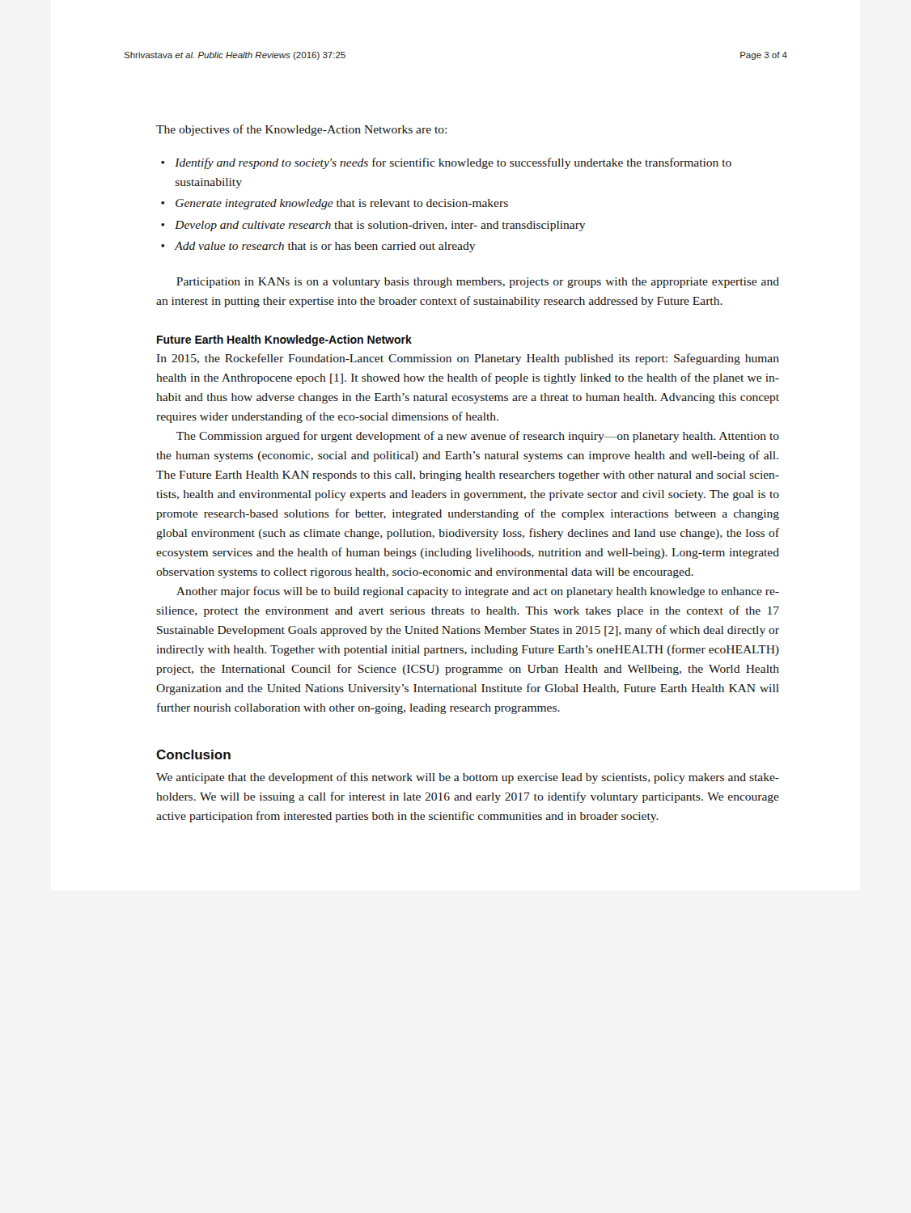Shrivastava et al. Public Health Reviews (2016) 37:25
Page 3 of 4
The objectives of the Knowledge-Action Networks are to:
Identify and respond to society's needs for scientific knowledge to successfully undertake the transformation to sustainability
Generate integrated knowledge that is relevant to decision-makers
Develop and cultivate research that is solution-driven, inter- and transdisciplinary
Add value to research that is or has been carried out already
Participation in KANs is on a voluntary basis through members, projects or groups with the appropriate expertise and an interest in putting their expertise into the broader context of sustainability research addressed by Future Earth.
Future Earth Health Knowledge-Action Network
In 2015, the Rockefeller Foundation-Lancet Commission on Planetary Health published its report: Safeguarding human health in the Anthropocene epoch [1]. It showed how the health of people is tightly linked to the health of the planet we inhabit and thus how adverse changes in the Earth’s natural ecosystems are a threat to human health. Advancing this concept requires wider understanding of the eco-social dimensions of health.
The Commission argued for urgent development of a new avenue of research inquiry—on planetary health. Attention to the human systems (economic, social and political) and Earth’s natural systems can improve health and well-being of all. The Future Earth Health KAN responds to this call, bringing health researchers together with other natural and social scientists, health and environmental policy experts and leaders in government, the private sector and civil society. The goal is to promote research-based solutions for better, integrated understanding of the complex interactions between a changing global environment (such as climate change, pollution, biodiversity loss, fishery declines and land use change), the loss of ecosystem services and the health of human beings (including livelihoods, nutrition and well-being). Long-term integrated observation systems to collect rigorous health, socio-economic and environmental data will be encouraged.
Another major focus will be to build regional capacity to integrate and act on planetary health knowledge to enhance resilience, protect the environment and avert serious threats to health. This work takes place in the context of the 17 Sustainable Development Goals approved by the United Nations Member States in 2015 [2], many of which deal directly or indirectly with health. Together with potential initial partners, including Future Earth’s oneHEALTH (former ecoHEALTH) project, the International Council for Science (ICSU) programme on Urban Health and Wellbeing, the World Health Organization and the United Nations University’s International Institute for Global Health, Future Earth Health KAN will further nourish collaboration with other on-going, leading research programmes.
Conclusion
We anticipate that the development of this network will be a bottom up exercise lead by scientists, policy makers and stakeholders. We will be issuing a call for interest in late 2016 and early 2017 to identify voluntary participants. We encourage active participation from interested parties both in the scientific communities and in broader society.